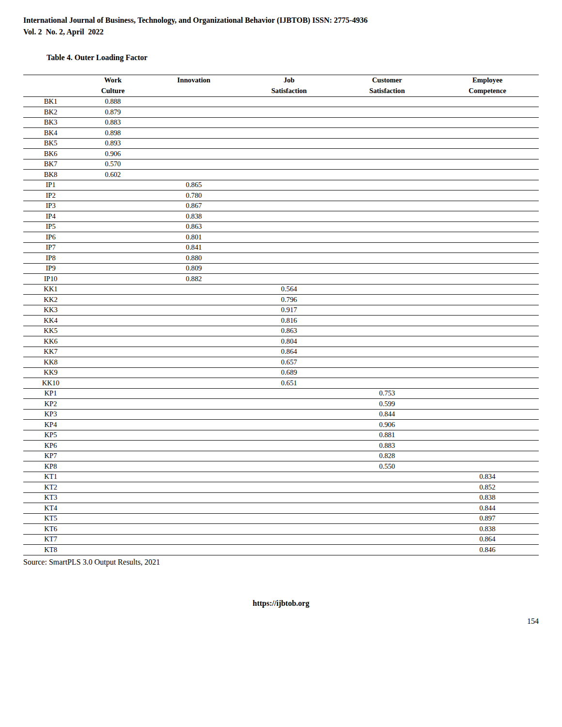International Journal of Business, Technology, and Organizational Behavior (IJBTOB) ISSN: 2775-4936
Vol. 2 No. 2, April 2022
Table 4. Outer Loading Factor
| | Work | Innovation | Job | Customer | Employee |
| --- | --- | --- | --- | --- | --- |
| | Culture | | Satisfaction | Satisfaction | Competence |
| BK1 | 0.888 | | | | |
| BK2 | 0.879 | | | | |
| BK3 | 0.883 | | | | |
| BK4 | 0.898 | | | | |
| BK5 | 0.893 | | | | |
| BK6 | 0.906 | | | | |
| BK7 | 0.570 | | | | |
| BK8 | 0.602 | | | | |
| IP1 | | 0.865 | | | |
| IP2 | | 0.780 | | | |
| IP3 | | 0.867 | | | |
| IP4 | | 0.838 | | | |
| IP5 | | 0.863 | | | |
| IP6 | | 0.801 | | | |
| IP7 | | 0.841 | | | |
| IP8 | | 0.880 | | | |
| IP9 | | 0.809 | | | |
| IP10 | | 0.882 | | | |
| KK1 | | | 0.564 | | |
| KK2 | | | 0.796 | | |
| KK3 | | | 0.917 | | |
| KK4 | | | 0.816 | | |
| KK5 | | | 0.863 | | |
| KK6 | | | 0.804 | | |
| KK7 | | | 0.864 | | |
| KK8 | | | 0.657 | | |
| KK9 | | | 0.689 | | |
| KK10 | | | 0.651 | | |
| KP1 | | | | 0.753 | |
| KP2 | | | | 0.599 | |
| KP3 | | | | 0.844 | |
| KP4 | | | | 0.906 | |
| KP5 | | | | 0.881 | |
| KP6 | | | | 0.883 | |
| KP7 | | | | 0.828 | |
| KP8 | | | | 0.550 | |
| KT1 | | | | | 0.834 |
| KT2 | | | | | 0.852 |
| KT3 | | | | | 0.838 |
| KT4 | | | | | 0.844 |
| KT5 | | | | | 0.897 |
| KT6 | | | | | 0.838 |
| KT7 | | | | | 0.864 |
| KT8 | | | | | 0.846 |
Source: SmartPLS 3.0 Output Results, 2021
https://ijbtob.org
154